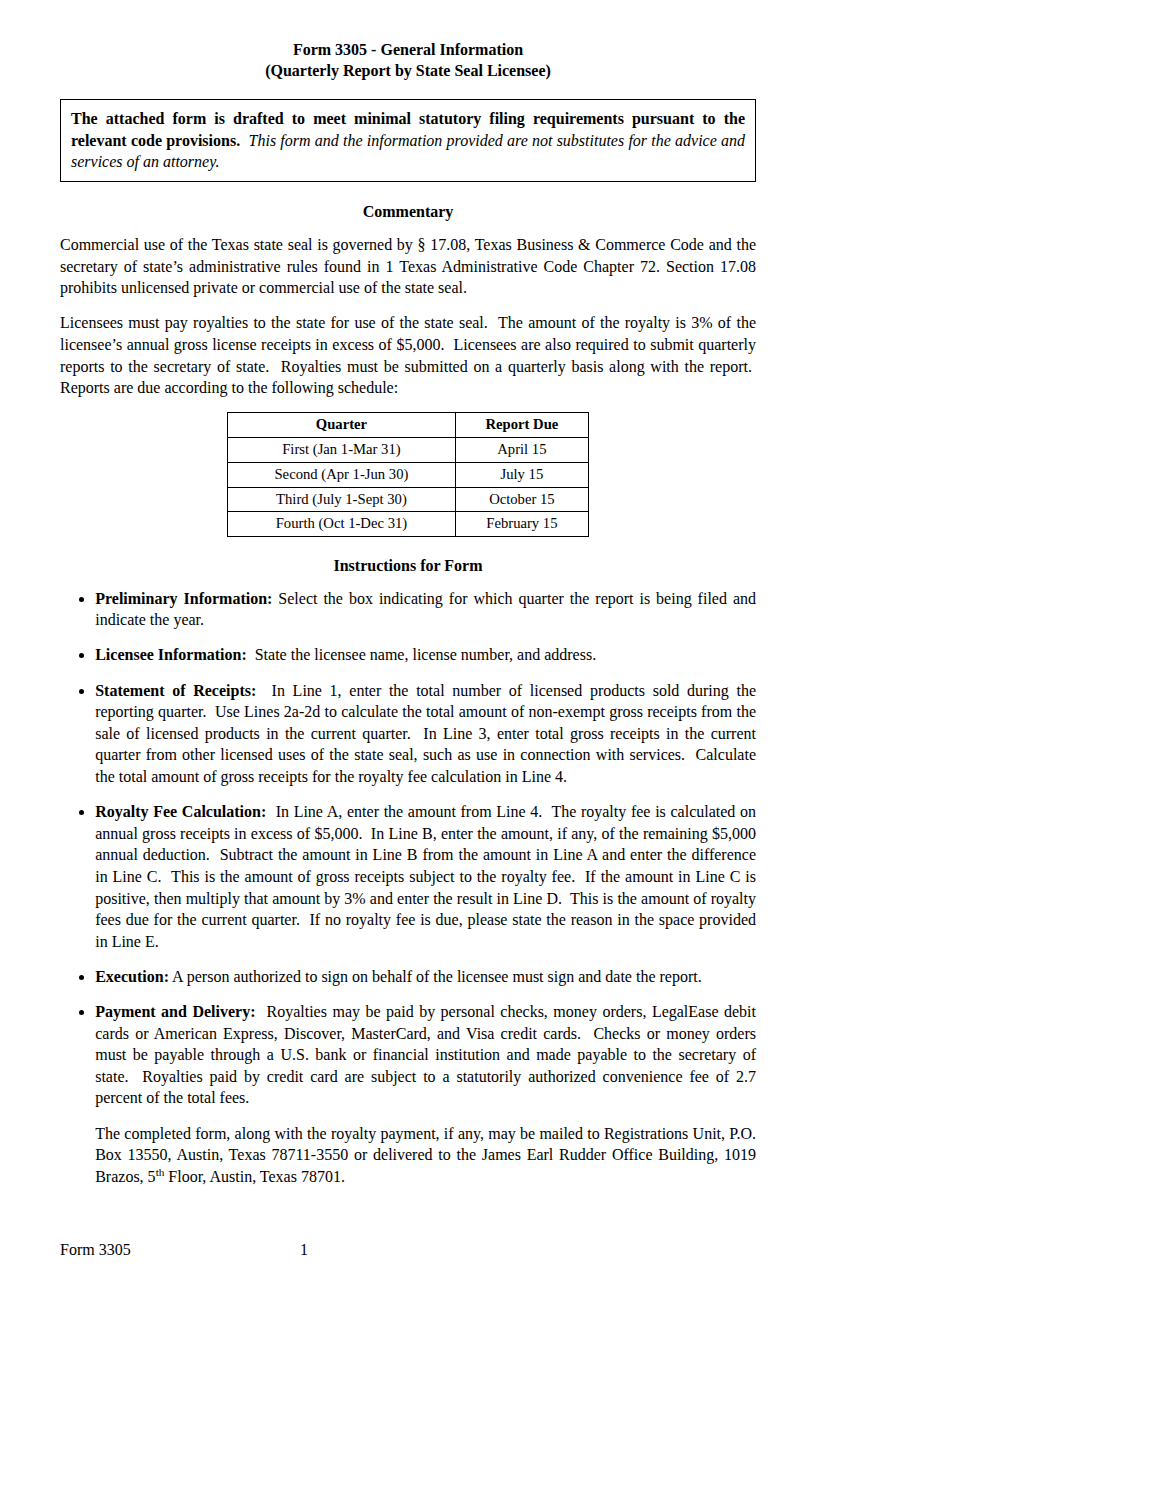Form 3305 - General Information(Quarterly Report by State Seal Licensee)
The attached form is drafted to meet minimal statutory filing requirements pursuant to the relevant code provisions. This form and the information provided are not substitutes for the advice and services of an attorney.
Commentary
Commercial use of the Texas state seal is governed by § 17.08, Texas Business & Commerce Code and the secretary of state’s administrative rules found in 1 Texas Administrative Code Chapter 72. Section 17.08 prohibits unlicensed private or commercial use of the state seal.
Licensees must pay royalties to the state for use of the state seal. The amount of the royalty is 3% of the licensee’s annual gross license receipts in excess of $5,000. Licensees are also required to submit quarterly reports to the secretary of state. Royalties must be submitted on a quarterly basis along with the report. Reports are due according to the following schedule:
| Quarter | Report Due |
| --- | --- |
| First (Jan 1-Mar 31) | April 15 |
| Second (Apr 1-Jun 30) | July 15 |
| Third (July 1-Sept 30) | October 15 |
| Fourth (Oct 1-Dec 31) | February 15 |
Instructions for Form
Preliminary Information: Select the box indicating for which quarter the report is being filed and indicate the year.
Licensee Information: State the licensee name, license number, and address.
Statement of Receipts: In Line 1, enter the total number of licensed products sold during the reporting quarter. Use Lines 2a-2d to calculate the total amount of non-exempt gross receipts from the sale of licensed products in the current quarter. In Line 3, enter total gross receipts in the current quarter from other licensed uses of the state seal, such as use in connection with services. Calculate the total amount of gross receipts for the royalty fee calculation in Line 4.
Royalty Fee Calculation: In Line A, enter the amount from Line 4. The royalty fee is calculated on annual gross receipts in excess of $5,000. In Line B, enter the amount, if any, of the remaining $5,000 annual deduction. Subtract the amount in Line B from the amount in Line A and enter the difference in Line C. This is the amount of gross receipts subject to the royalty fee. If the amount in Line C is positive, then multiply that amount by 3% and enter the result in Line D. This is the amount of royalty fees due for the current quarter. If no royalty fee is due, please state the reason in the space provided in Line E.
Execution: A person authorized to sign on behalf of the licensee must sign and date the report.
Payment and Delivery: Royalties may be paid by personal checks, money orders, LegalEase debit cards or American Express, Discover, MasterCard, and Visa credit cards. Checks or money orders must be payable through a U.S. bank or financial institution and made payable to the secretary of state. Royalties paid by credit card are subject to a statutorily authorized convenience fee of 2.7 percent of the total fees.
The completed form, along with the royalty payment, if any, may be mailed to Registrations Unit, P.O. Box 13550, Austin, Texas 78711-3550 or delivered to the James Earl Rudder Office Building, 1019 Brazos, 5th Floor, Austin, Texas 78701.
Form 3305 1